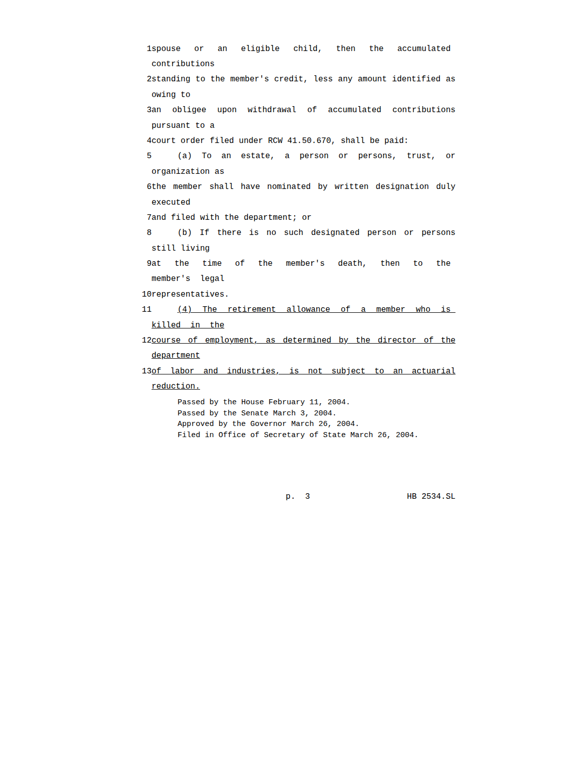| 1 | spouse or an eligible child, then the accumulated contributions |
| 2 | standing to the member's credit, less any amount identified as owing to |
| 3 | an obligee upon withdrawal of accumulated contributions pursuant to a |
| 4 | court order filed under RCW 41.50.670, shall be paid: |
| 5 | (a) To an estate, a person or persons, trust, or organization as |
| 6 | the member shall have nominated by written designation duly executed |
| 7 | and filed with the department; or |
| 8 | (b) If there is no such designated person or persons still living |
| 9 | at the time of the member's death, then to the member's legal |
| 10 | representatives. |
| 11 | (4) The retirement allowance of a member who is killed in the |
| 12 | course of employment, as determined by the director of the department |
| 13 | of labor and industries, is not subject to an actuarial reduction. |
Passed by the House February 11, 2004.
Passed by the Senate March 3, 2004.
Approved by the Governor March 26, 2004.
Filed in Office of Secretary of State March 26, 2004.
p. 3
HB 2534.SL